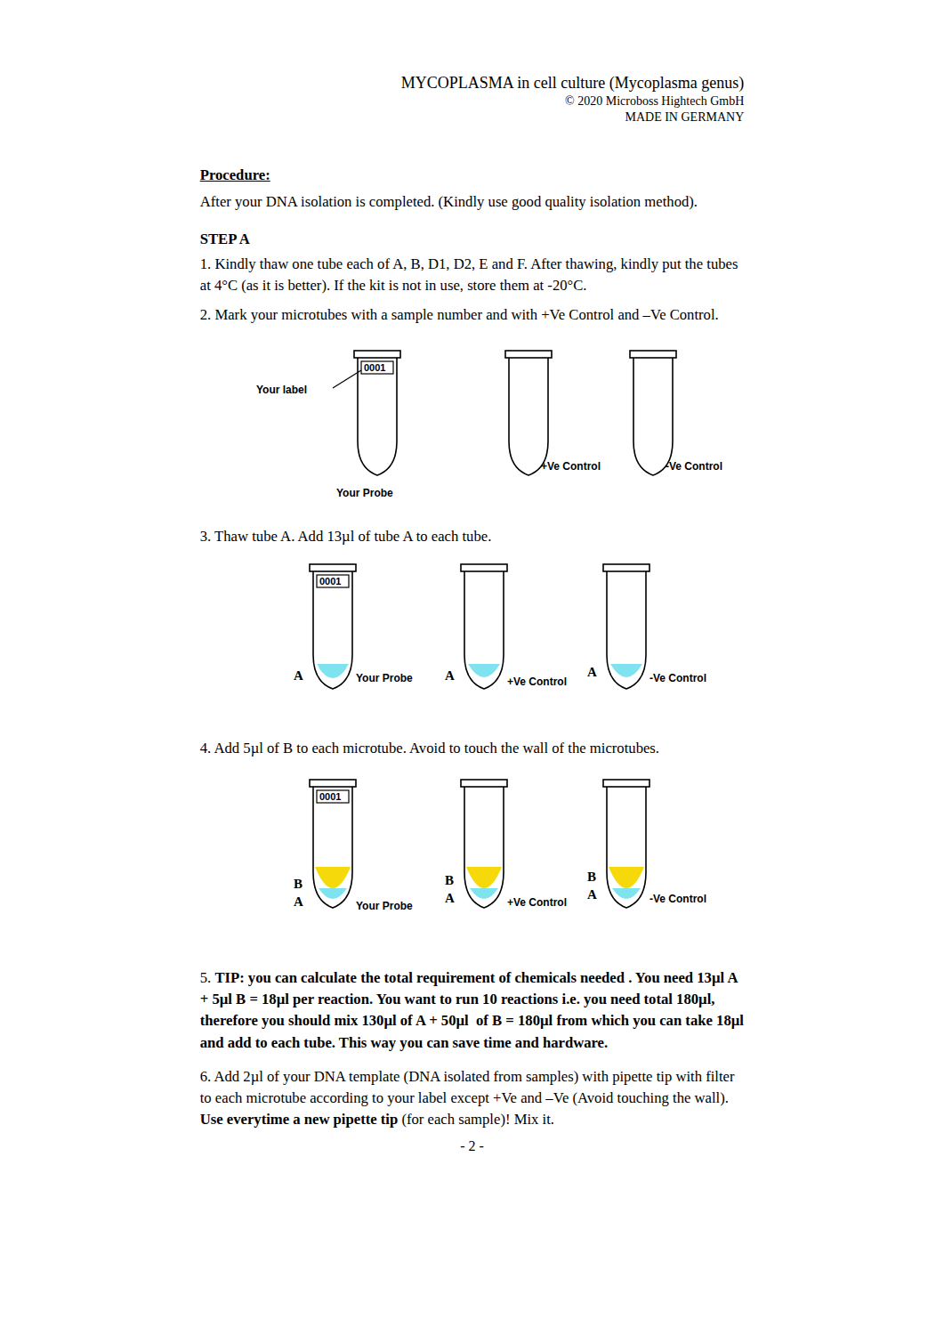MYCOPLASMA in cell culture (Mycoplasma genus)
© 2020 Microboss Hightech GmbH
MADE IN GERMANY
Procedure:
After your DNA isolation is completed. (Kindly use good quality isolation method).
STEP A
1. Kindly thaw one tube each of A, B, D1, D2, E and F. After thawing, kindly put the tubes at 4°C (as it is better). If the kit is not in use, store them at -20°C.
2. Mark your microtubes with a sample number and with +Ve Control and –Ve Control.
0001 Your label Your Probe +Ve Control -Ve Control
3. Thaw tube A. Add 13µl of tube A to each tube.
0001 A Your Probe A +Ve Control A -Ve Control
4. Add 5µl of B to each microtube. Avoid to touch the wall of the microtubes.
0001 B A Your Probe B A +Ve Control B A -Ve Control
5. TIP: you can calculate the total requirement of chemicals needed . You need 13µl A + 5µl B = 18µl per reaction. You want to run 10 reactions i.e. you need total 180µl, therefore you should mix 130µl of A + 50µl of B = 180µl from which you can take 18µl and add to each tube. This way you can save time and hardware.
6. Add 2µl of your DNA template (DNA isolated from samples) with pipette tip with filter to each microtube according to your label except +Ve and –Ve (Avoid touching the wall).
Use everytime a new pipette tip (for each sample)! Mix it.
- 2 -